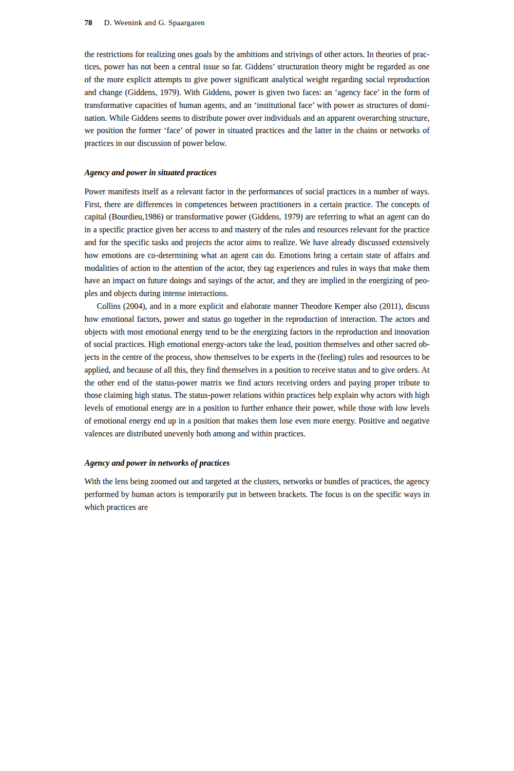78 D. Weenink and G. Spaargaren
the restrictions for realizing ones goals by the ambitions and strivings of other actors. In theories of practices, power has not been a central issue so far. Giddens’ structuration theory might be regarded as one of the more explicit attempts to give power significant analytical weight regarding social reproduction and change (Giddens, 1979). With Giddens, power is given two faces: an ‘agency face’ in the form of transformative capacities of human agents, and an ‘institutional face’ with power as structures of domination. While Giddens seems to distribute power over individuals and an apparent overarching structure, we position the former ‘face’ of power in situated practices and the latter in the chains or networks of practices in our discussion of power below.
Agency and power in situated practices
Power manifests itself as a relevant factor in the performances of social practices in a number of ways. First, there are differences in competences between practitioners in a certain practice. The concepts of capital (Bourdieu,1986) or transformative power (Giddens, 1979) are referring to what an agent can do in a specific practice given her access to and mastery of the rules and resources relevant for the practice and for the specific tasks and projects the actor aims to realize. We have already discussed extensively how emotions are co-determining what an agent can do. Emotions bring a certain state of affairs and modalities of action to the attention of the actor, they tag experiences and rules in ways that make them have an impact on future doings and sayings of the actor, and they are implied in the energizing of peoples and objects during intense interactions.
Collins (2004), and in a more explicit and elaborate manner Theodore Kemper also (2011), discuss how emotional factors, power and status go together in the reproduction of interaction. The actors and objects with most emotional energy tend to be the energizing factors in the reproduction and innovation of social practices. High emotional energy-actors take the lead, position themselves and other sacred objects in the centre of the process, show themselves to be experts in the (feeling) rules and resources to be applied, and because of all this, they find themselves in a position to receive status and to give orders. At the other end of the status-power matrix we find actors receiving orders and paying proper tribute to those claiming high status. The status-power relations within practices help explain why actors with high levels of emotional energy are in a position to further enhance their power, while those with low levels of emotional energy end up in a position that makes them lose even more energy. Positive and negative valences are distributed unevenly both among and within practices.
Agency and power in networks of practices
With the lens being zoomed out and targeted at the clusters, networks or bundles of practices, the agency performed by human actors is temporarily put in between brackets. The focus is on the specific ways in which practices are